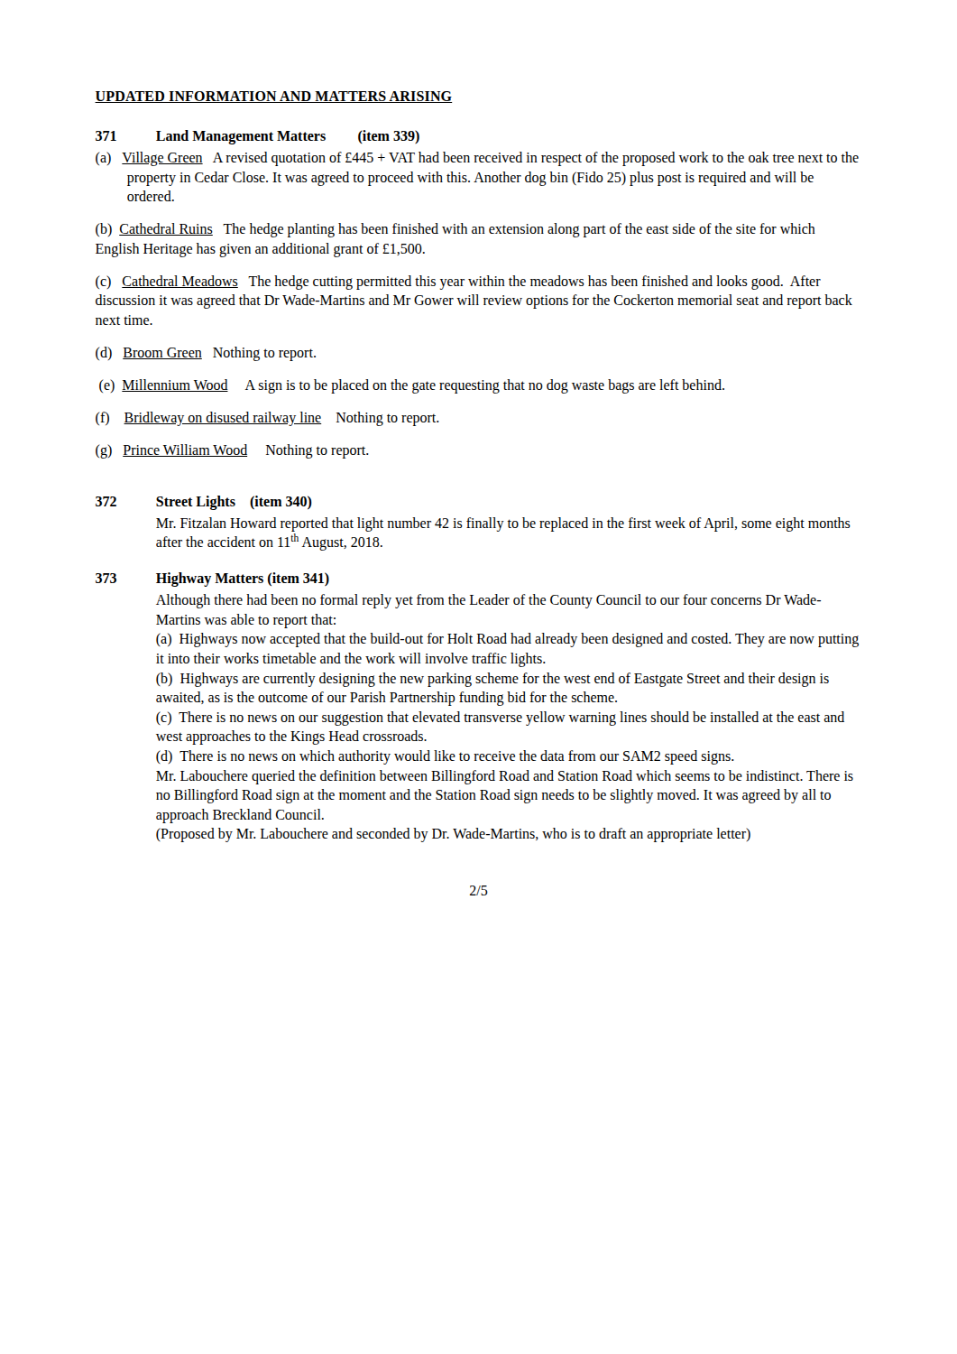UPDATED INFORMATION AND MATTERS ARISING
371 Land Management Matters(item 339)
(a) Village Green A revised quotation of £445 + VAT had been received in respect of the proposed work to the oak tree next to the property in Cedar Close. It was agreed to proceed with this. Another dog bin (Fido 25) plus post is required and will be ordered.
(b) Cathedral Ruins The hedge planting has been finished with an extension along part of the east side of the site for which English Heritage has given an additional grant of £1,500.
(c) Cathedral Meadows The hedge cutting permitted this year within the meadows has been finished and looks good. After discussion it was agreed that Dr Wade-Martins and Mr Gower will review options for the Cockerton memorial seat and report back next time.
(d) Broom Green Nothing to report.
(e) Millennium Wood A sign is to be placed on the gate requesting that no dog waste bags are left behind.
(f) Bridleway on disused railway line Nothing to report.
(g) Prince William Wood Nothing to report.
372 Street Lights (item 340)
Mr. Fitzalan Howard reported that light number 42 is finally to be replaced in the first week of April, some eight months after the accident on 11th August, 2018.
373 Highway Matters (item 341)
Although there had been no formal reply yet from the Leader of the County Council to our four concerns Dr Wade-Martins was able to report that:
(a) Highways now accepted that the build-out for Holt Road had already been designed and costed. They are now putting it into their works timetable and the work will involve traffic lights.
(b) Highways are currently designing the new parking scheme for the west end of Eastgate Street and their design is awaited, as is the outcome of our Parish Partnership funding bid for the scheme.
(c) There is no news on our suggestion that elevated transverse yellow warning lines should be installed at the east and west approaches to the Kings Head crossroads.
(d) There is no news on which authority would like to receive the data from our SAM2 speed signs.
Mr. Labouchere queried the definition between Billingford Road and Station Road which seems to be indistinct. There is no Billingford Road sign at the moment and the Station Road sign needs to be slightly moved. It was agreed by all to approach Breckland Council.
(Proposed by Mr. Labouchere and seconded by Dr. Wade-Martins, who is to draft an appropriate letter)
2/5